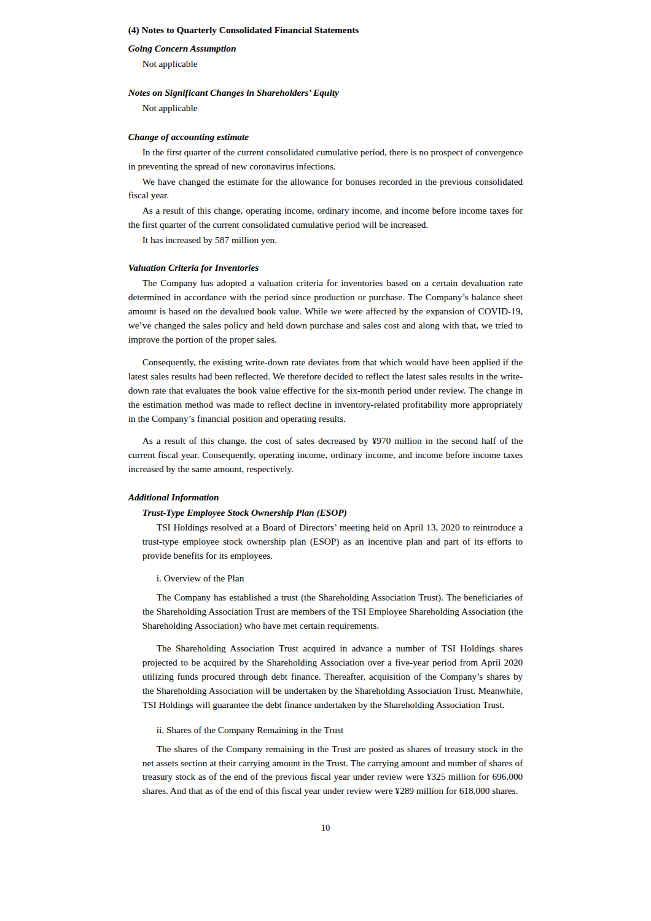(4) Notes to Quarterly Consolidated Financial Statements
Going Concern Assumption
Not applicable
Notes on Significant Changes in Shareholders’ Equity
Not applicable
Change of accounting estimate
In the first quarter of the current consolidated cumulative period, there is no prospect of convergence in preventing the spread of new coronavirus infections.
We have changed the estimate for the allowance for bonuses recorded in the previous consolidated fiscal year.
As a result of this change, operating income, ordinary income, and income before income taxes for the first quarter of the current consolidated cumulative period will be increased.
It has increased by 587 million yen.
Valuation Criteria for Inventories
The Company has adopted a valuation criteria for inventories based on a certain devaluation rate determined in accordance with the period since production or purchase. The Company’s balance sheet amount is based on the devalued book value. While we were affected by the expansion of COVID-19, we’ve changed the sales policy and held down purchase and sales cost and along with that, we tried to improve the portion of the proper sales.
Consequently, the existing write-down rate deviates from that which would have been applied if the latest sales results had been reflected. We therefore decided to reflect the latest sales results in the write-down rate that evaluates the book value effective for the six-month period under review. The change in the estimation method was made to reflect decline in inventory-related profitability more appropriately in the Company’s financial position and operating results.
As a result of this change, the cost of sales decreased by ¥970 million in the second half of the current fiscal year. Consequently, operating income, ordinary income, and income before income taxes increased by the same amount, respectively.
Additional Information
Trust-Type Employee Stock Ownership Plan (ESOP)
TSI Holdings resolved at a Board of Directors’ meeting held on April 13, 2020 to reintroduce a trust-type employee stock ownership plan (ESOP) as an incentive plan and part of its efforts to provide benefits for its employees.
i. Overview of the Plan
The Company has established a trust (the Shareholding Association Trust). The beneficiaries of the Shareholding Association Trust are members of the TSI Employee Shareholding Association (the Shareholding Association) who have met certain requirements.
The Shareholding Association Trust acquired in advance a number of TSI Holdings shares projected to be acquired by the Shareholding Association over a five-year period from April 2020 utilizing funds procured through debt finance. Thereafter, acquisition of the Company’s shares by the Shareholding Association will be undertaken by the Shareholding Association Trust. Meanwhile, TSI Holdings will guarantee the debt finance undertaken by the Shareholding Association Trust.
ii. Shares of the Company Remaining in the Trust
The shares of the Company remaining in the Trust are posted as shares of treasury stock in the net assets section at their carrying amount in the Trust. The carrying amount and number of shares of treasury stock as of the end of the previous fiscal year under review were ¥325 million for 696,000 shares. And that as of the end of this fiscal year under review were ¥289 million for 618,000 shares.
10